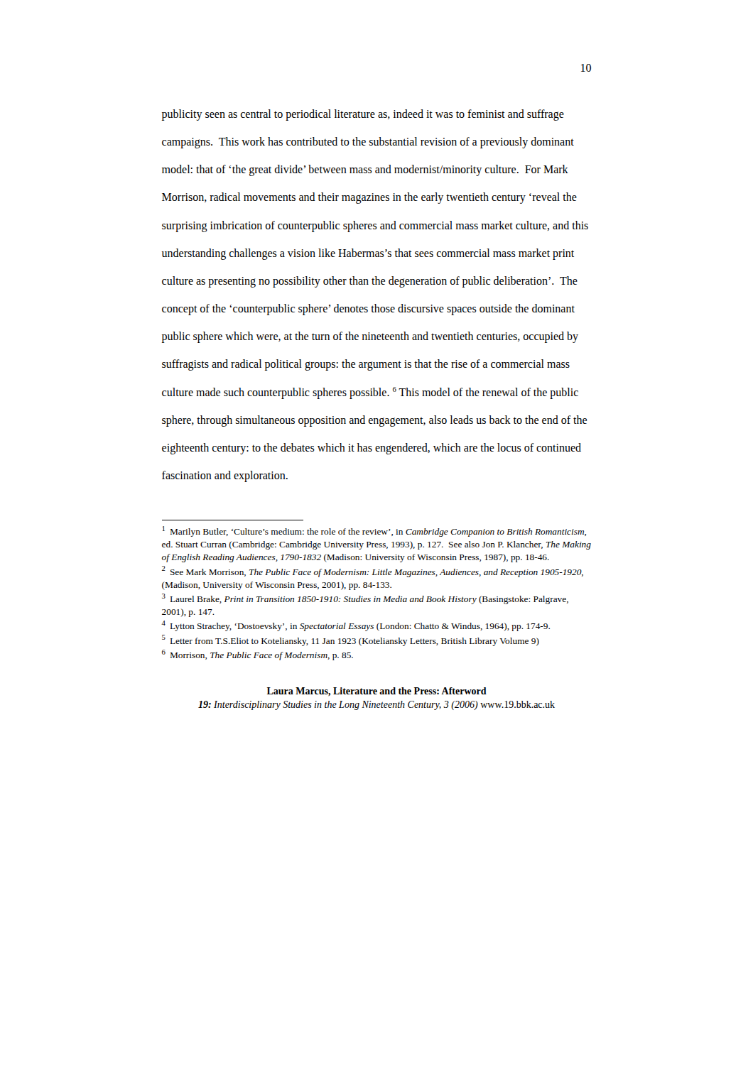10
publicity seen as central to periodical literature as, indeed it was to feminist and suffrage campaigns. This work has contributed to the substantial revision of a previously dominant model: that of ‘the great divide’ between mass and modernist/minority culture. For Mark Morrison, radical movements and their magazines in the early twentieth century ‘reveal the surprising imbrication of counterpublic spheres and commercial mass market culture, and this understanding challenges a vision like Habermas’s that sees commercial mass market print culture as presenting no possibility other than the degeneration of public deliberation’. The concept of the ‘counterpublic sphere’ denotes those discursive spaces outside the dominant public sphere which were, at the turn of the nineteenth and twentieth centuries, occupied by suffragists and radical political groups: the argument is that the rise of a commercial mass culture made such counterpublic spheres possible. 6 This model of the renewal of the public sphere, through simultaneous opposition and engagement, also leads us back to the end of the eighteenth century: to the debates which it has engendered, which are the locus of continued fascination and exploration.
1 Marilyn Butler, ‘Culture’s medium: the role of the review’, in Cambridge Companion to British Romanticism, ed. Stuart Curran (Cambridge: Cambridge University Press, 1993), p. 127. See also Jon P. Klancher, The Making of English Reading Audiences, 1790-1832 (Madison: University of Wisconsin Press, 1987), pp. 18-46.
2 See Mark Morrison, The Public Face of Modernism: Little Magazines, Audiences, and Reception 1905-1920, (Madison, University of Wisconsin Press, 2001), pp. 84-133.
3 Laurel Brake, Print in Transition 1850-1910: Studies in Media and Book History (Basingstoke: Palgrave, 2001), p. 147.
4 Lytton Strachey, ‘Dostoevsky’, in Spectatorial Essays (London: Chatto & Windus, 1964), pp. 174-9.
5 Letter from T.S.Eliot to Koteliansky, 11 Jan 1923 (Koteliansky Letters, British Library Volume 9)
6 Morrison, The Public Face of Modernism, p. 85.
Laura Marcus, Literature and the Press: Afterword
19: Interdisciplinary Studies in the Long Nineteenth Century, 3 (2006) www.19.bbk.ac.uk